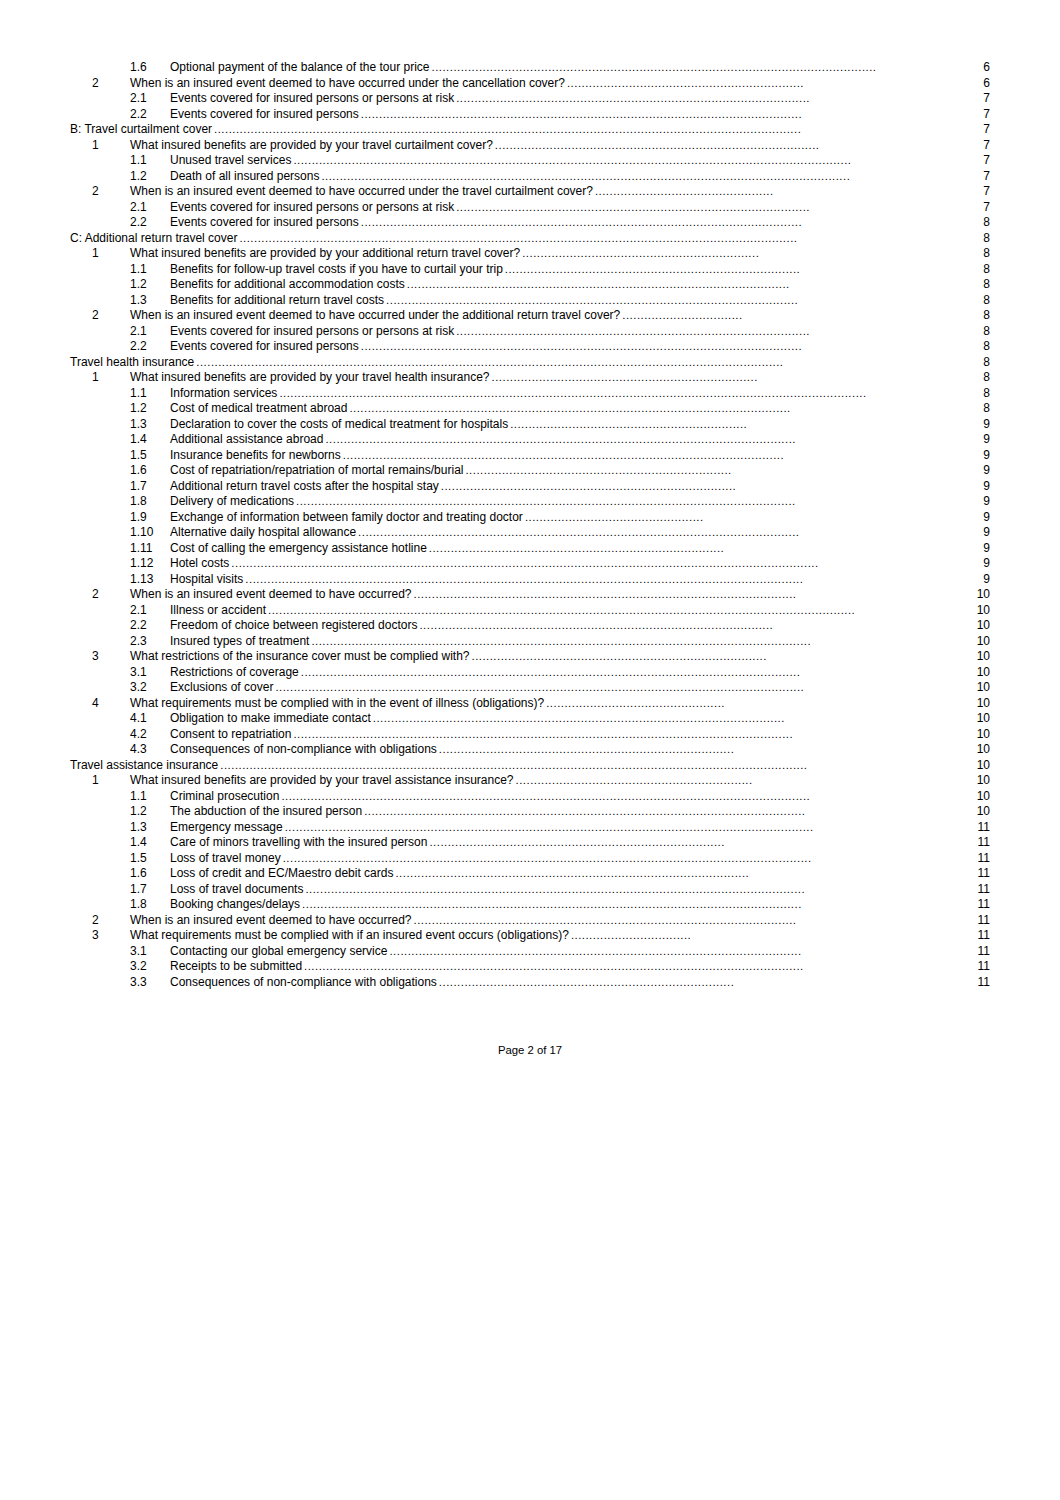1.6 Optional payment of the balance of the tour price .......................................................................................................................... 6
2 When is an insured event deemed to have occurred under the cancellation cover? ................................................................. 6
2.1 Events covered for insured persons or persons at risk ................................................................................................. 7
2.2 Events covered for insured persons ......................................................................................................................... 7
B: Travel curtailment cover ................................................................................................................................................................. 7
1 What insured benefits are provided by your travel curtailment cover? ......................................................................................... 7
1.1 Unused travel services ......................................................................................................................................................... 7
1.2 Death of all insured persons ................................................................................................................................................. 7
2 When is an insured event deemed to have occurred under the travel curtailment cover? ................................................. 7
2.1 Events covered for insured persons or persons at risk ................................................................................................. 7
2.2 Events covered for insured persons ......................................................................................................................... 8
C: Additional return travel cover ......................................................................................................................................................... 8
1 What insured benefits are provided by your additional return travel cover? ................................................................. 8
1.1 Benefits for follow-up travel costs if you have to curtail your trip ................................................................................. 8
1.2 Benefits for additional accommodation costs ......................................................................................................... 8
1.3 Benefits for additional return travel costs ................................................................................................................. 8
2 When is an insured event deemed to have occurred under the additional return travel cover? ................................. 8
2.1 Events covered for insured persons or persons at risk ................................................................................................. 8
2.2 Events covered for insured persons ......................................................................................................................... 8
Travel health insurance ................................................................................................................................................................. 8
1 What insured benefits are provided by your travel health insurance? ......................................................................... 8
1.1 Information services ................................................................................................................................................................. 8
1.2 Cost of medical treatment abroad ......................................................................................................................... 8
1.3 Declaration to cover the costs of medical treatment for hospitals ................................................................. 9
1.4 Additional assistance abroad ................................................................................................................................. 9
1.5 Insurance benefits for newborns ......................................................................................................................... 9
1.6 Cost of repatriation/repatriation of mortal remains/burial ......................................................................... 9
1.7 Additional return travel costs after the hospital stay ................................................................................. 9
1.8 Delivery of medications ......................................................................................................................................... 9
1.9 Exchange of information between family doctor and treating doctor ................................................. 9
1.10 Alternative daily hospital allowance ......................................................................................................................... 9
1.11 Cost of calling the emergency assistance hotline ................................................................................. 9
1.12 Hotel costs ................................................................................................................................................................. 9
1.13 Hospital visits ......................................................................................................................................................... 9
2 When is an insured event deemed to have occurred? ......................................................................................................... 10
2.1 Illness or accident ................................................................................................................................................................. 10
2.2 Freedom of choice between registered doctors ................................................................................................. 10
2.3 Insured types of treatment ......................................................................................................................................... 10
3 What restrictions of the insurance cover must be complied with? ................................................................................. 10
3.1 Restrictions of coverage ......................................................................................................................................... 10
3.2 Exclusions of cover ................................................................................................................................................. 10
4 What requirements must be complied with in the event of illness (obligations)? ................................................. 10
4.1 Obligation to make immediate contact ................................................................................................................. 10
4.2 Consent to repatriation ......................................................................................................................................... 10
4.3 Consequences of non-compliance with obligations ................................................................................. 10
Travel assistance insurance ................................................................................................................................................................. 10
1 What insured benefits are provided by your travel assistance insurance? ................................................................. 10
1.1 Criminal prosecution ................................................................................................................................................. 10
1.2 The abduction of the insured person ......................................................................................................................... 10
1.3 Emergency message ................................................................................................................................................. 11
1.4 Care of minors travelling with the insured person ................................................................................. 11
1.5 Loss of travel money ................................................................................................................................................. 11
1.6 Loss of credit and EC/Maestro debit cards ................................................................................................. 11
1.7 Loss of travel documents ......................................................................................................................................... 11
1.8 Booking changes/delays ......................................................................................................................................... 11
2 When is an insured event deemed to have occurred? ......................................................................................................... 11
3 What requirements must be complied with if an insured event occurs (obligations)? ................................. 11
3.1 Contacting our global emergency service ................................................................................................................. 11
3.2 Receipts to be submitted ......................................................................................................................................... 11
3.3 Consequences of non-compliance with obligations ................................................................................. 11
Page 2 of 17